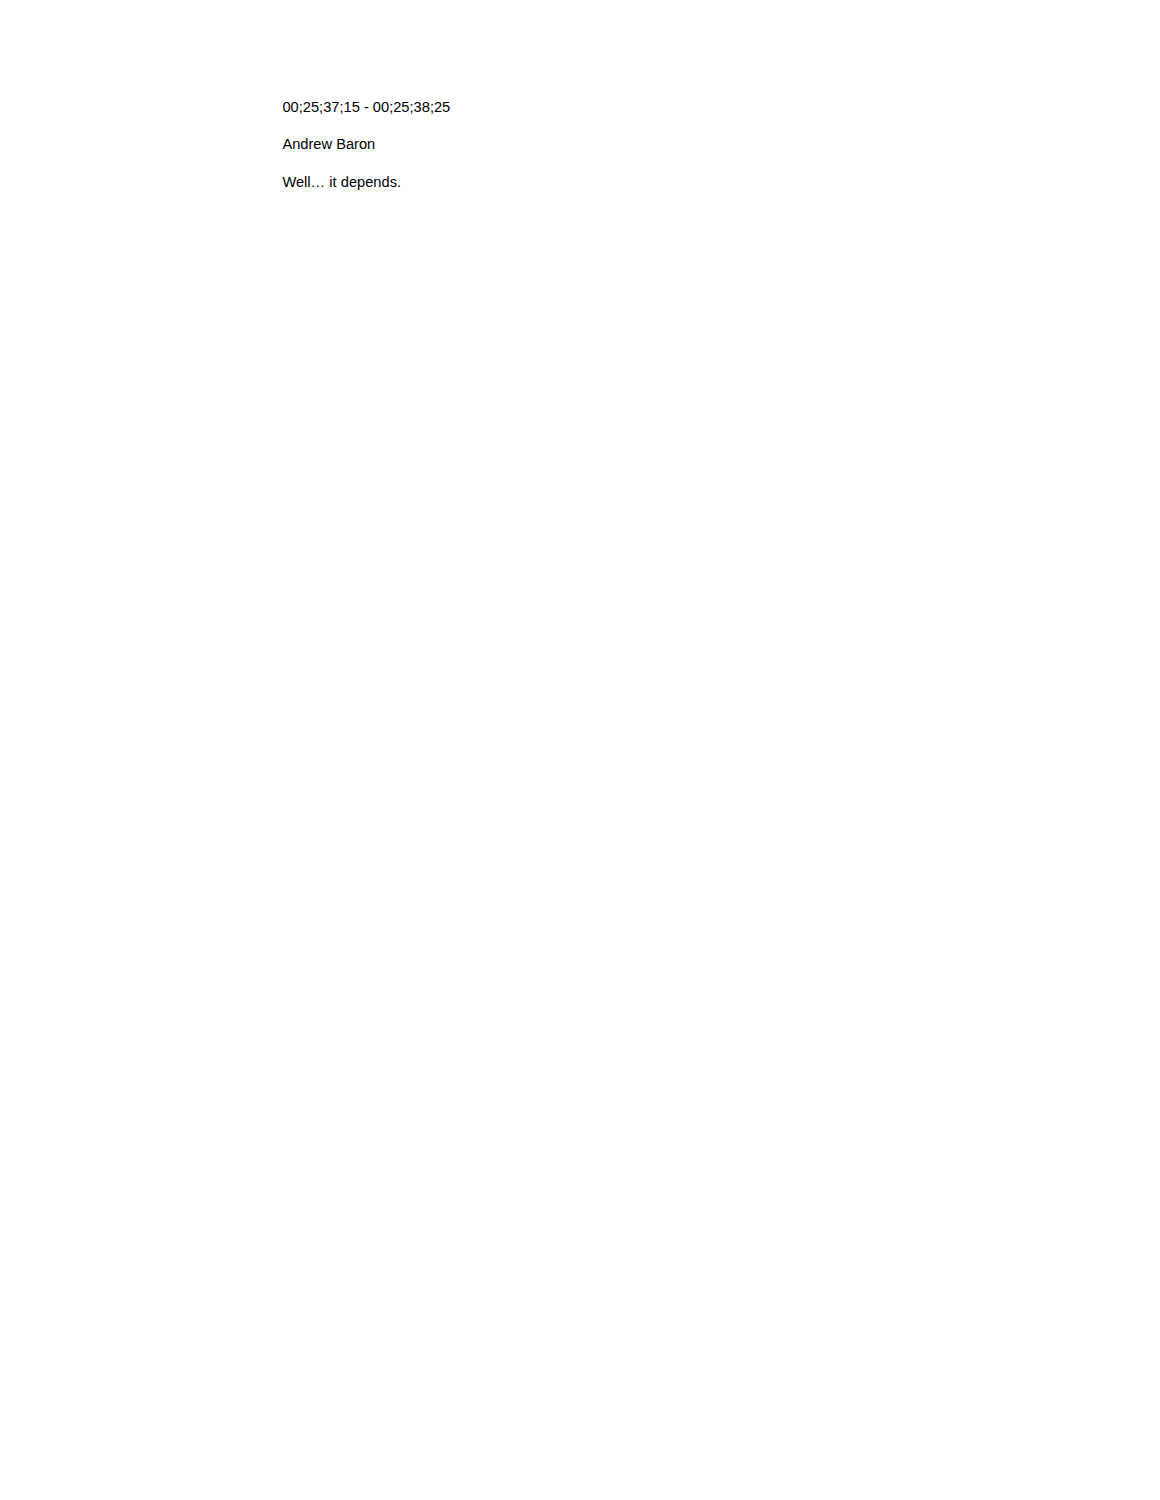00;25;37;15 - 00;25;38;25
Andrew Baron
Well… it depends.